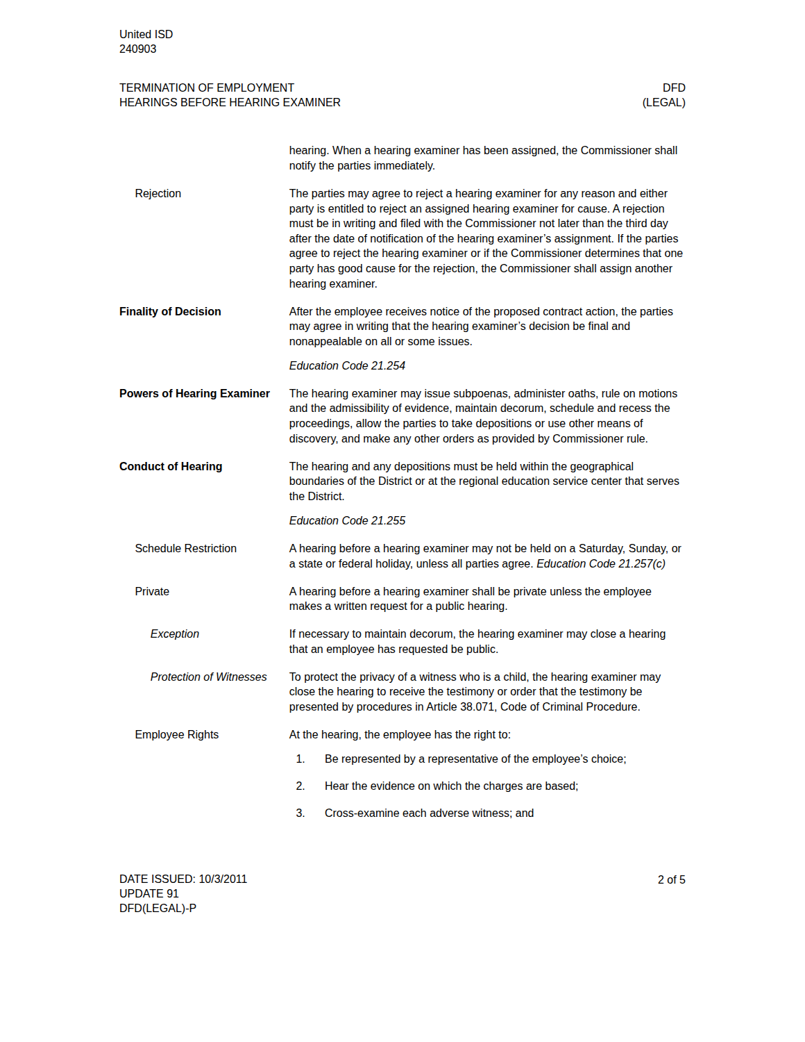United ISD
240903
Termination of Employment
Hearings Before Hearing Examiner
DFD
(LEGAL)
| | hearing. When a hearing examiner has been assigned, the Commissioner shall notify the parties immediately. |
| Rejection | The parties may agree to reject a hearing examiner for any reason and either party is entitled to reject an assigned hearing examiner for cause. A rejection must be in writing and filed with the Commissioner not later than the third day after the date of notification of the hearing examiner’s assignment. If the parties agree to reject the hearing examiner or if the Commissioner determines that one party has good cause for the rejection, the Commissioner shall assign another hearing examiner. |
| Finality of Decision | After the employee receives notice of the proposed contract action, the parties may agree in writing that the hearing examiner’s decision be final and nonappealable on all or some issues. Education Code 21.254 |
| Powers of Hearing Examiner | The hearing examiner may issue subpoenas, administer oaths, rule on motions and the admissibility of evidence, maintain decorum, schedule and recess the proceedings, allow the parties to take depositions or use other means of discovery, and make any other orders as provided by Commissioner rule. |
| Conduct of Hearing | The hearing and any depositions must be held within the geographical boundaries of the District or at the regional education service center that serves the District. Education Code 21.255 |
| Schedule Restriction | A hearing before a hearing examiner may not be held on a Saturday, Sunday, or a state or federal holiday, unless all parties agree. Education Code 21.257(c) |
| Private | A hearing before a hearing examiner shall be private unless the employee makes a written request for a public hearing. |
| Exception | If necessary to maintain decorum, the hearing examiner may close a hearing that an employee has requested be public. |
| Protection of Witnesses | To protect the privacy of a witness who is a child, the hearing examiner may close the hearing to receive the testimony or order that the testimony be presented by procedures in Article 38.071, Code of Criminal Procedure. |
| Employee Rights | At the hearing, the employee has the right to: Be represented by a representative of the employee’s choice; Hear the evidence on which the charges are based; Cross-examine each adverse witness; and |
DATE ISSUED: 10/3/2011
UPDATE 91
DFD(LEGAL)-P
2 of 5